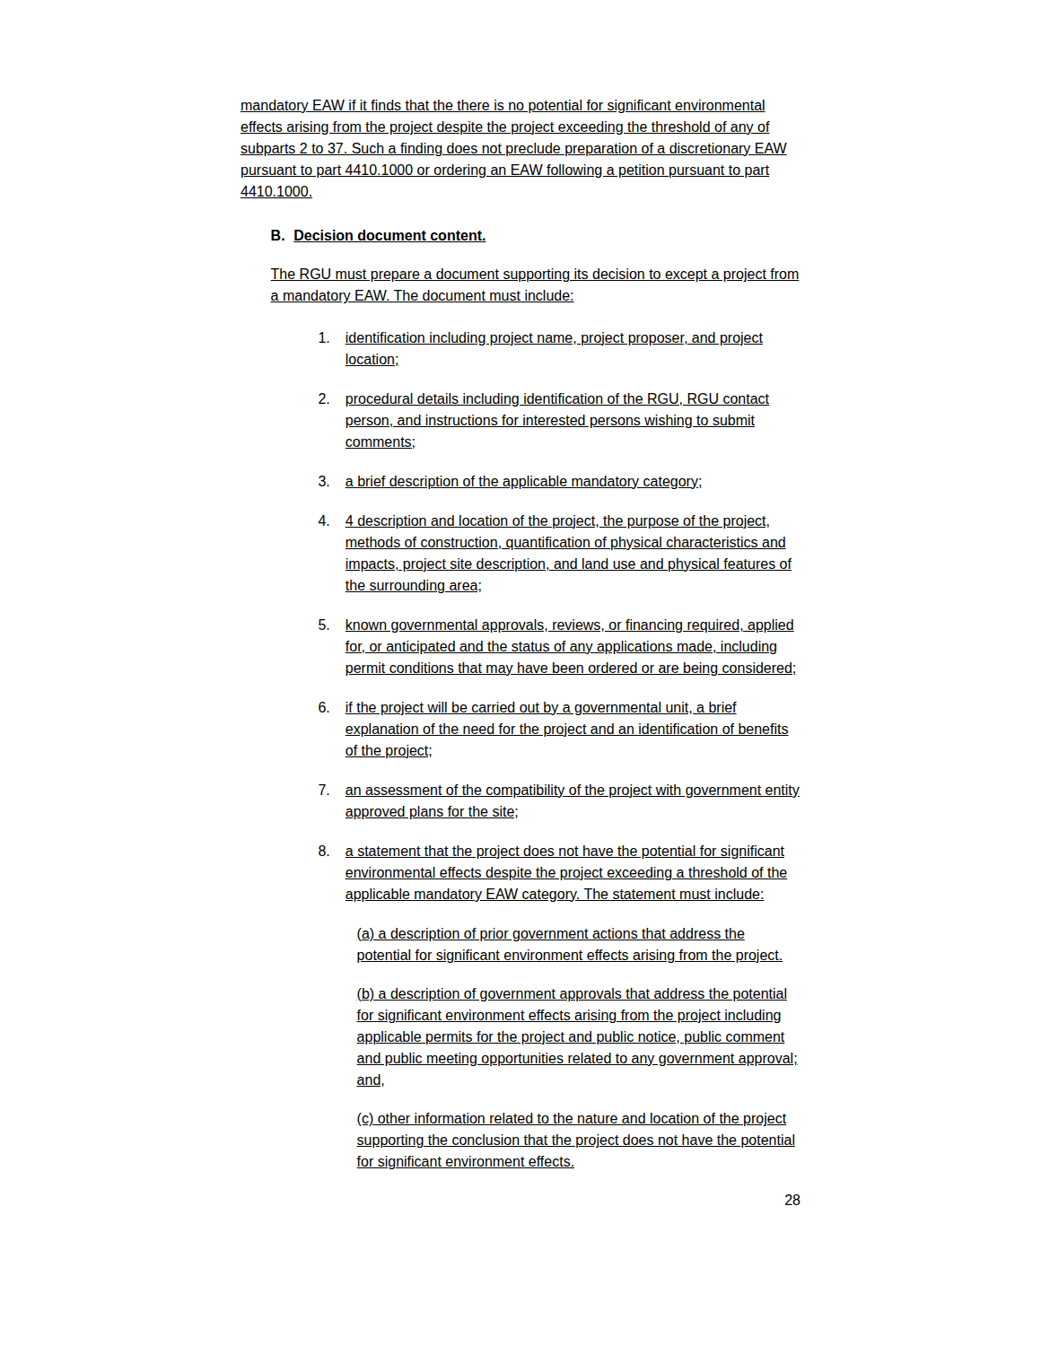mandatory EAW if it finds that the there is no potential for significant environmental effects arising from the project despite the project exceeding the threshold of any of subparts 2 to 37. Such a finding does not preclude preparation of a discretionary EAW pursuant to part 4410.1000 or ordering an EAW following a petition pursuant to part 4410.1000.
B. Decision document content.
The RGU must prepare a document supporting its decision to except a project from a mandatory EAW. The document must include:
identification including project name, project proposer, and project location;
procedural details including identification of the RGU, RGU contact person, and instructions for interested persons wishing to submit comments;
a brief description of the applicable mandatory category;
4 description and location of the project, the purpose of the project, methods of construction, quantification of physical characteristics and impacts, project site description, and land use and physical features of the surrounding area;
known governmental approvals, reviews, or financing required, applied for, or anticipated and the status of any applications made, including permit conditions that may have been ordered or are being considered;
if the project will be carried out by a governmental unit, a brief explanation of the need for the project and an identification of benefits of the project;
an assessment of the compatibility of the project with government entity approved plans for the site;
a statement that the project does not have the potential for significant environmental effects despite the project exceeding a threshold of the applicable mandatory EAW category. The statement must include:
(a) a description of prior government actions that address the potential for significant environment effects arising from the project.
(b) a description of government approvals that address the potential for significant environment effects arising from the project including applicable permits for the project and public notice, public comment and public meeting opportunities related to any government approval; and,
(c) other information related to the nature and location of the project supporting the conclusion that the project does not have the potential for significant environment effects.
28